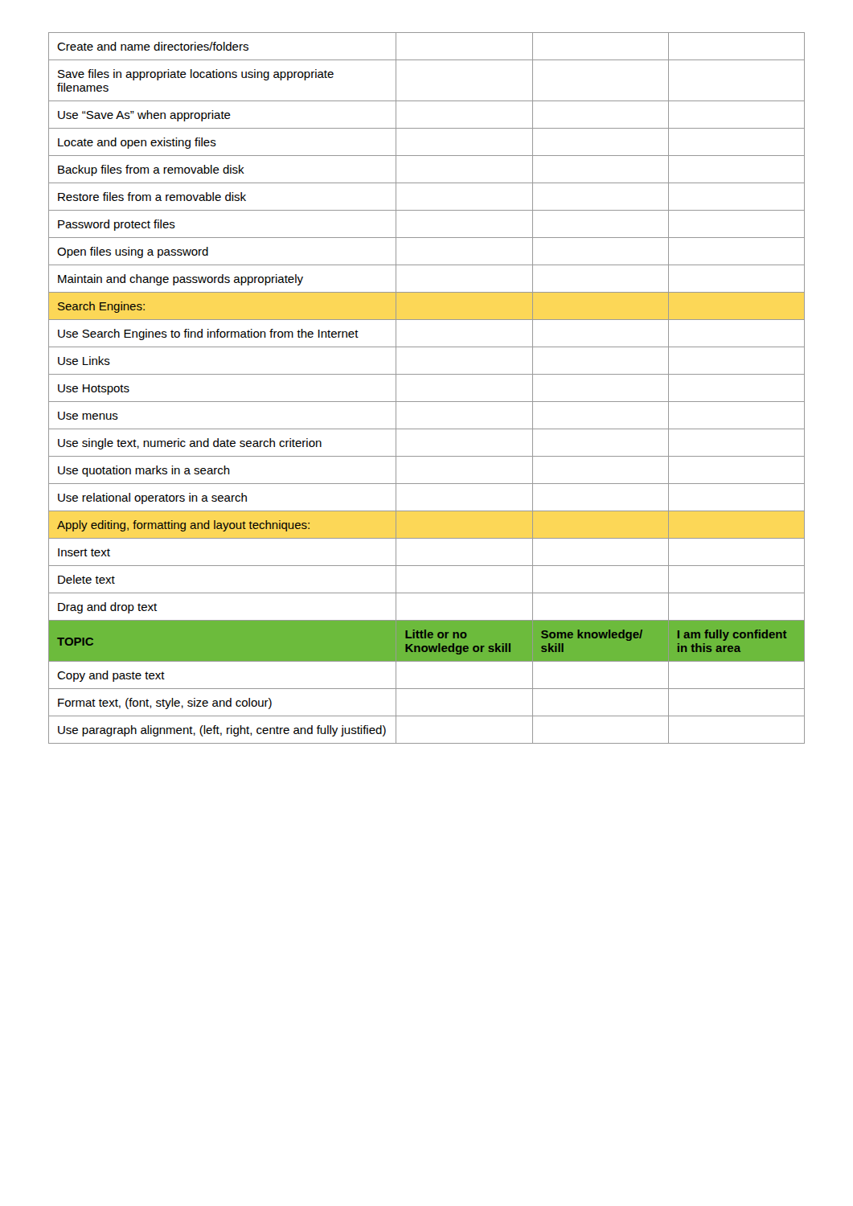| Create and name directories/folders | | | |
| Save files in appropriate locations using appropriate filenames | | | |
| Use “Save As” when appropriate | | | |
| Locate and open existing files | | | |
| Backup files from a removable disk | | | |
| Restore files from a removable disk | | | |
| Password protect files | | | |
| Open files using a password | | | |
| Maintain and change passwords appropriately | | | |
| Search Engines: | | | |
| Use Search Engines to find information from the Internet | | | |
| Use Links | | | |
| Use Hotspots | | | |
| Use menus | | | |
| Use single text, numeric and date search criterion | | | |
| Use quotation marks in a search | | | |
| Use relational operators in a search | | | |
| Apply editing, formatting and layout techniques: | | | |
| Insert text | | | |
| Delete text | | | |
| Drag and drop text | | | |
| TOPIC | Little or no Knowledge or skill | Some knowledge/ skill | I am fully confident in this area |
| Copy and paste text | | | |
| Format text, (font, style, size and colour) | | | |
| Use paragraph alignment, (left, right, centre and fully justified) | | | |